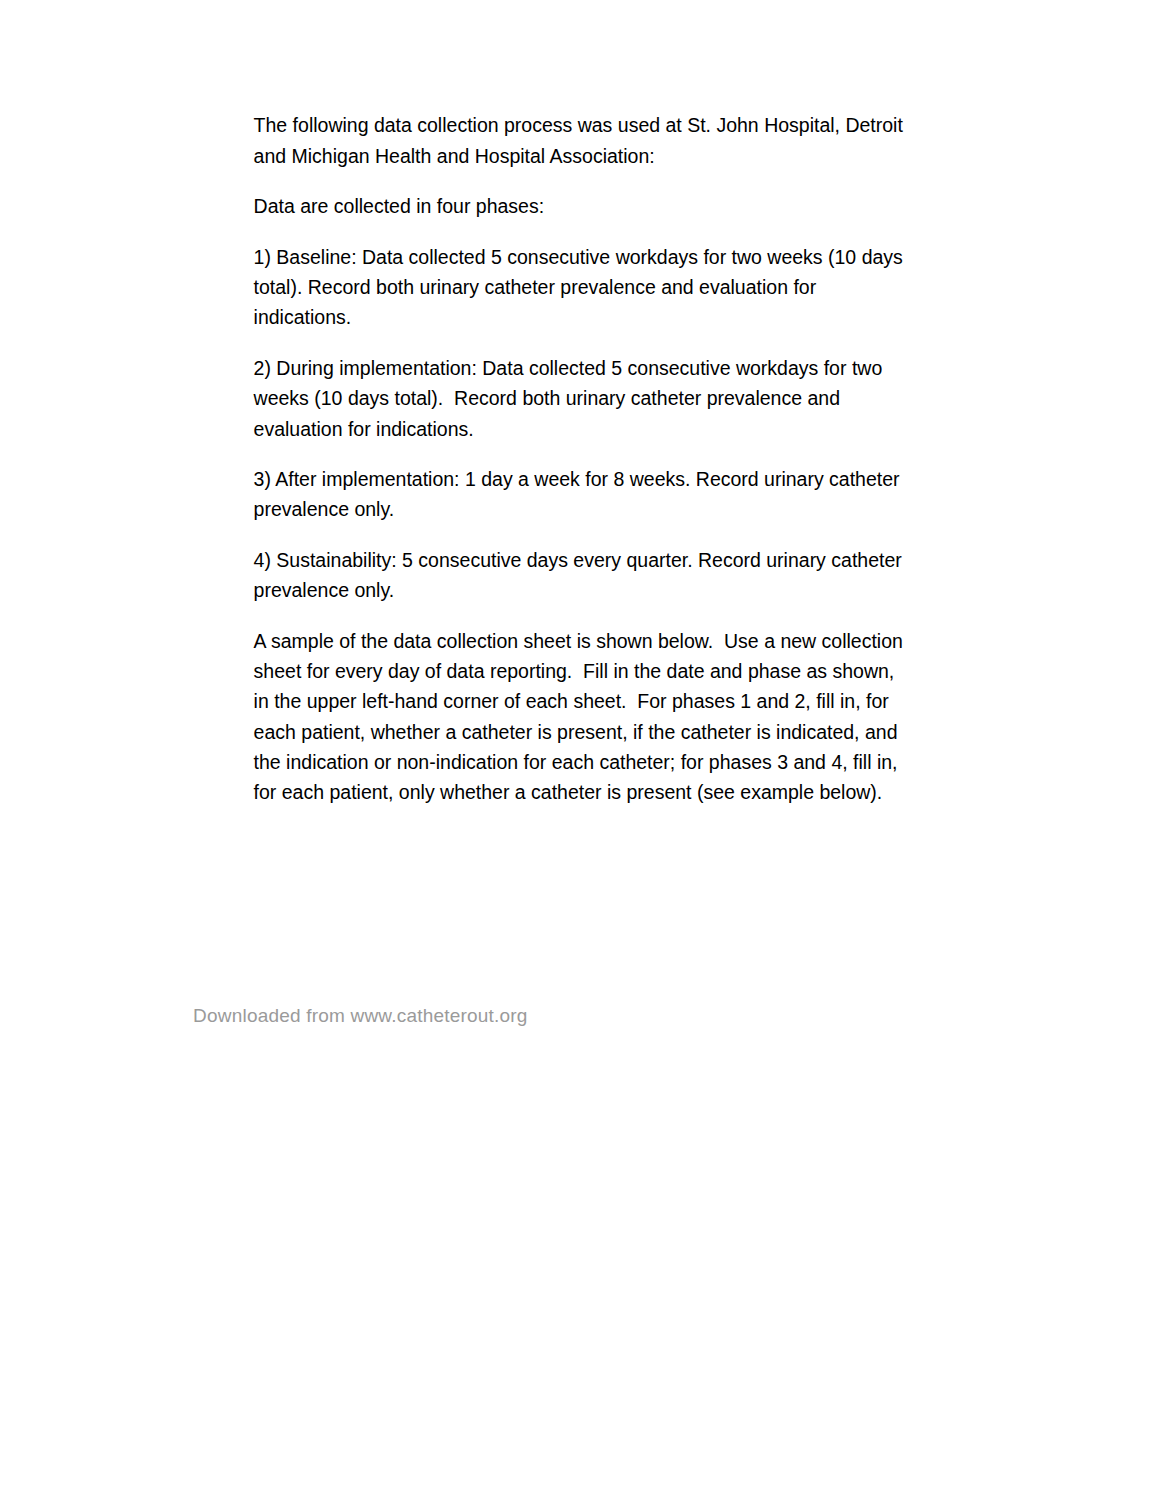The following data collection process was used at St. John Hospital, Detroit and Michigan Health and Hospital Association:
Data are collected in four phases:
1) Baseline: Data collected 5 consecutive workdays for two weeks (10 days total). Record both urinary catheter prevalence and evaluation for indications.
2) During implementation: Data collected 5 consecutive workdays for two weeks (10 days total). Record both urinary catheter prevalence and evaluation for indications.
3) After implementation: 1 day a week for 8 weeks. Record urinary catheter prevalence only.
4) Sustainability: 5 consecutive days every quarter. Record urinary catheter prevalence only.
A sample of the data collection sheet is shown below. Use a new collection sheet for every day of data reporting. Fill in the date and phase as shown, in the upper left-hand corner of each sheet. For phases 1 and 2, fill in, for each patient, whether a catheter is present, if the catheter is indicated, and the indication or non-indication for each catheter; for phases 3 and 4, fill in, for each patient, only whether a catheter is present (see example below).
Downloaded from www.catheterout.org